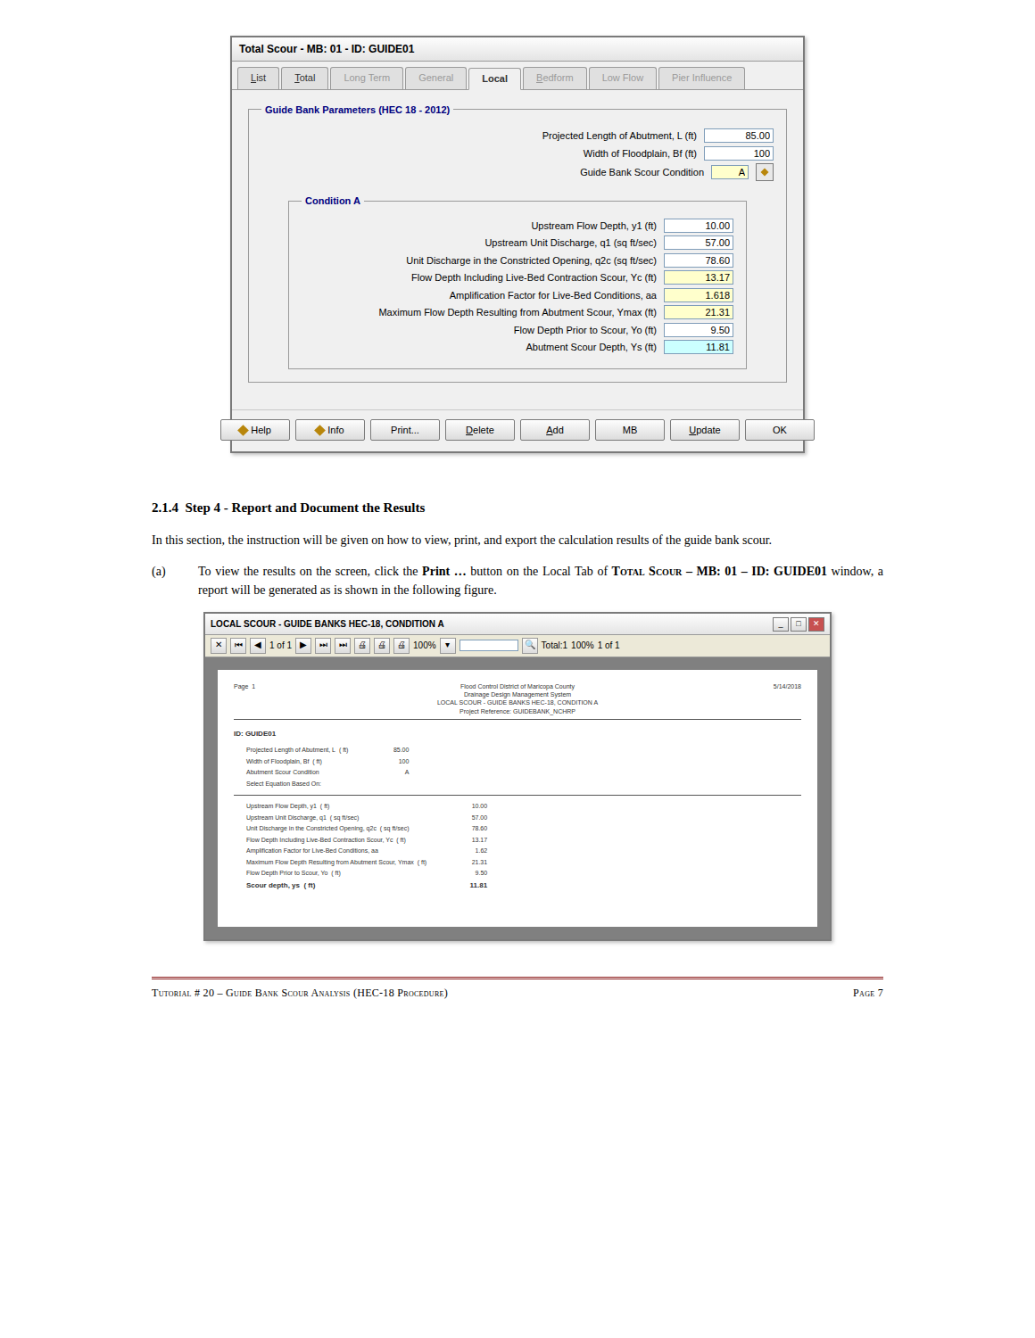Total Scour - MB: 01 - ID: GUIDE01
List
Total
Long Term
General
Local
Bedform
Low Flow
Pier Influence
Guide Bank Parameters (HEC 18 - 2012)
Projected Length of Abutment, L (ft)
Width of Floodplain, Bf (ft)
Guide Bank Scour Condition
Condition A
Upstream Flow Depth, y1 (ft)
Upstream Unit Discharge, q1 (sq ft/sec)
Unit Discharge in the Constricted Opening, q2c (sq ft/sec)
Flow Depth Including Live-Bed Contraction Scour, Yc (ft)
Amplification Factor for Live-Bed Conditions, aa
Maximum Flow Depth Resulting from Abutment Scour, Ymax (ft)
Flow Depth Prior to Scour, Yo (ft)
Abutment Scour Depth, Ys (ft)
Help
Info
Print...
Delete
Add
MB
Update
OK
2.1.4 Step 4 - Report and Document the Results
In this section, the instruction will be given on how to view, print, and export the calculation results of the guide bank scour.
(a)
To view the results on the screen, click the Print … button on the Local Tab of Total Scour – MB: 01 – ID: GUIDE01 window, a report will be generated as is shown in the following figure.
LOCAL SCOUR - GUIDE BANKS HEC-18, CONDITION A _□✕
✕ ⏮ ◀ 1 of 1 ▶ ⏭ ⏭ 🖨 🖨 🖨 100% ▾ 🔍 Total:1 100% 1 of 1
Page 1
Flood Control District of Maricopa County
Drainage Design Management System
LOCAL SCOUR - GUIDE BANKS HEC-18, CONDITION A
Project Reference: GUIDEBANK_NCHRP
5/14/2018
ID: GUIDE01
| Projected Length of Abutment, L ( ft) | 85.00 |
| Width of Floodplain, Bf ( ft) | 100 |
| Abutment Scour Condition | A |
| Select Equation Based On: | |
| Upstream Flow Depth, y1 ( ft) | 10.00 |
| Upstream Unit Discharge, q1 ( sq ft/sec) | 57.00 |
| Unit Discharge in the Constricted Opening, q2c ( sq ft/sec) | 78.60 |
| Flow Depth Including Live-Bed Contraction Scour, Yc ( ft) | 13.17 |
| Amplification Factor for Live-Bed Conditions, aa | 1.62 |
| Maximum Flow Depth Resulting from Abutment Scour, Ymax ( ft) | 21.31 |
| Flow Depth Prior to Scour, Yo ( ft) | 9.50 |
| Scour depth, ys ( ft) | 11.81 |
Tutorial # 20 – Guide Bank Scour Analysis (HEC-18 Procedure)
Page 7